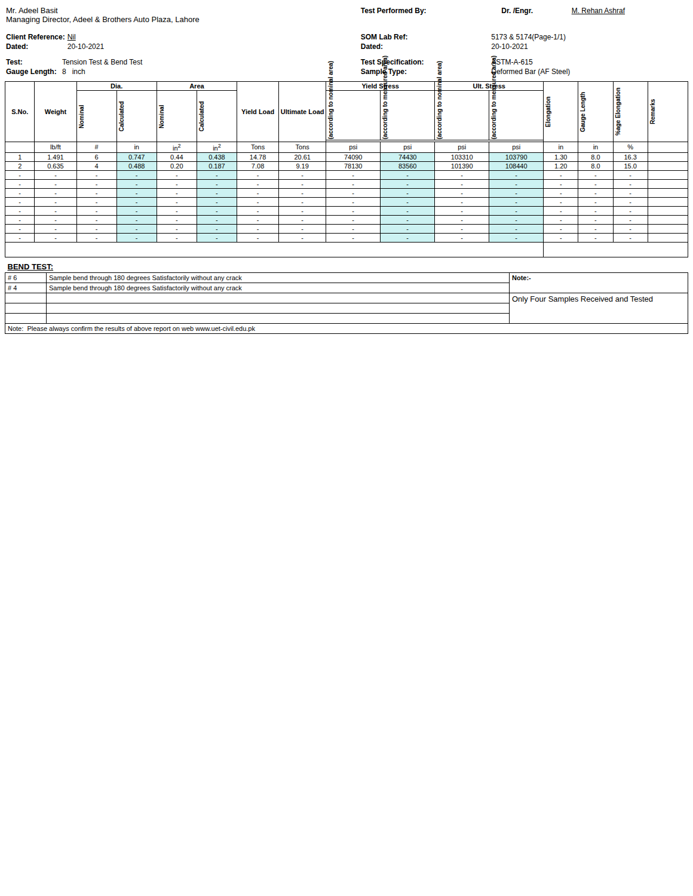| Mr. Adeel Basit Managing Director, Adeel & Brothers Auto Plaza, Lahore | / Test Performed By: / Dr. /Engr. / M. Rehan Ashraf / |
| / Client Reference: / Nil / / Dated: / 20-10-2021 / | / SOM Lab Ref: / 5173 & 5174(Page-1/1) / / Dated: / 20-10-2021 / |
| / Test: / Tension Test & Bend Test / / Gauge Length: / 8 inch / | / Test Specification: / ASTM-A-615 / / Sample Type: / Deformed Bar (AF Steel) / |
| S.No. | Weight | Dia. | Area | Yield Load | Ultimate Load | Yield Stress | Ult. Stress | Elongation | Gauge Length | %age Elongation | Remarks |
| --- | --- | --- | --- | --- | --- | --- | --- | --- | --- | --- | --- |
| Nominal | Calculated | Nominal | Calculated | (according to nominal area) | (according to measured area) | (according to nominal area) | (according to measured area) |
| | lb/ft | # | in | in 2 | in 2 | Tons | Tons | psi | psi | psi | psi | in | in | % | |
| 1 | 1.491 | 6 | 0.747 | 0.44 | 0.438 | 14.78 | 20.61 | 74090 | 74430 | 103310 | 103790 | 1.30 | 8.0 | 16.3 | |
| 2 | 0.635 | 4 | 0.488 | 0.20 | 0.187 | 7.08 | 9.19 | 78130 | 83560 | 101390 | 108440 | 1.20 | 8.0 | 15.0 | |
| - | - | - | - | - | - | - | - | - | - | - | - | - | - | - | |
| - | - | - | - | - | - | - | - | - | - | - | - | - | - | - | |
| - | - | - | - | - | - | - | - | - | - | - | - | - | - | - | |
| - | - | - | - | - | - | - | - | - | - | - | - | - | - | - | |
| - | - | - | - | - | - | - | - | - | - | - | - | - | - | - | |
| - | - | - | - | - | - | - | - | - | - | - | - | - | - | - | |
| - | - | - | - | - | - | - | - | - | - | - | - | - | - | - | |
| - | - | - | - | - | - | - | - | - | - | - | - | - | - | - | |
| BEND TEST: |
| # 6 | Sample bend through 180 degrees Satisfactorily without any crack | Note:- |
| # 4 | Sample bend through 180 degrees Satisfactorily without any crack |
| | | Only Four Samples Received and Tested |
| Note: Please always confirm the results of above report on web www.uet-civil.edu.pk |